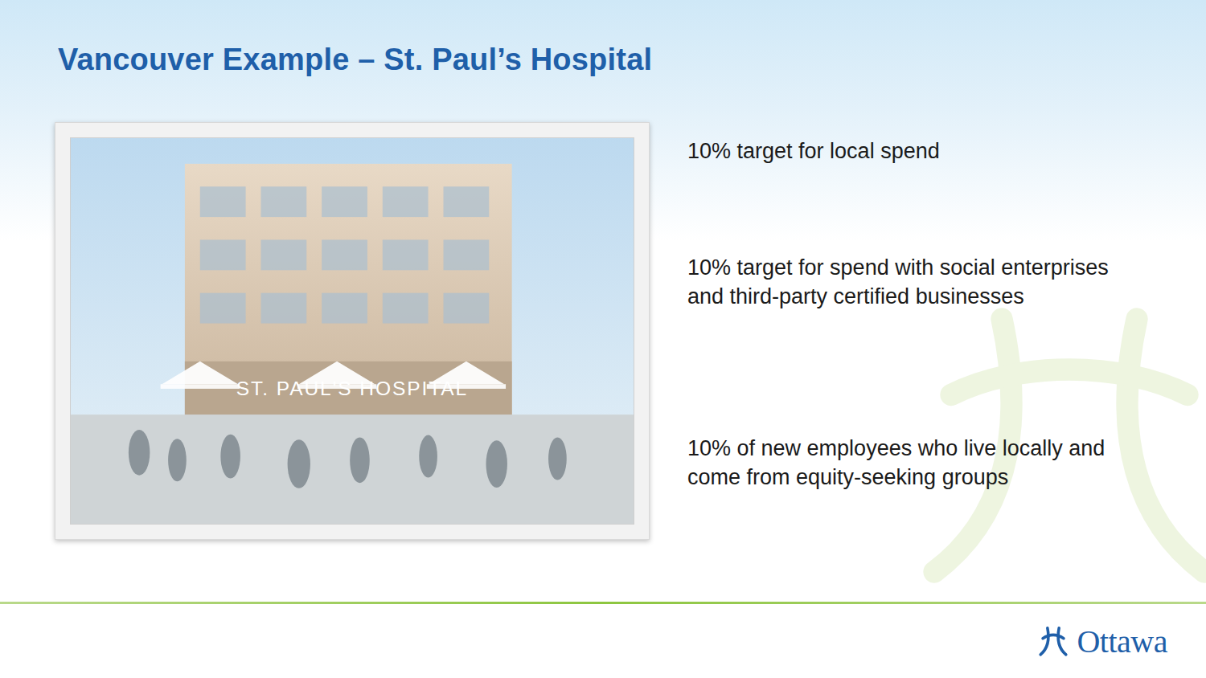Vancouver Example – St. Paul’s Hospital
10% target for local spend
10% target for spend with social enterprises and third-party certified businesses
10% of new employees who live locally and come from equity-seeking groups
Ottawa